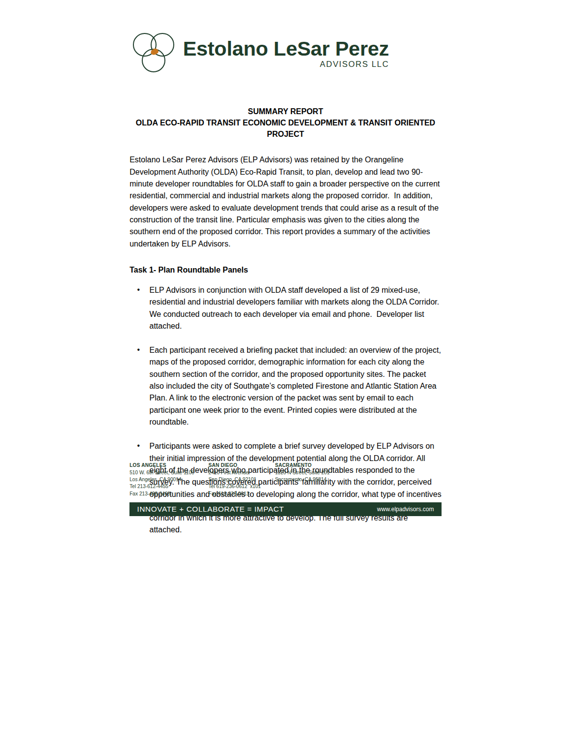Estolano LeSar Perez
ADVISORS LLC
SUMMARY REPORT
OLDA ECO-RAPID TRANSIT ECONOMIC DEVELOPMENT & TRANSIT ORIENTED PROJECT
Estolano LeSar Perez Advisors (ELP Advisors) was retained by the Orangeline Development Authority (OLDA) Eco-Rapid Transit, to plan, develop and lead two 90-minute developer roundtables for OLDA staff to gain a broader perspective on the current residential, commercial and industrial markets along the proposed corridor. In addition, developers were asked to evaluate development trends that could arise as a result of the construction of the transit line. Particular emphasis was given to the cities along the southern end of the proposed corridor. This report provides a summary of the activities undertaken by ELP Advisors.
Task 1- Plan Roundtable Panels
ELP Advisors in conjunction with OLDA staff developed a list of 29 mixed-use, residential and industrial developers familiar with markets along the OLDA Corridor. We conducted outreach to each developer via email and phone. Developer list attached.
Each participant received a briefing packet that included: an overview of the project, maps of the proposed corridor, demographic information for each city along the southern section of the corridor, and the proposed opportunity sites. The packet also included the city of Southgate’s completed Firestone and Atlantic Station Area Plan. A link to the electronic version of the packet was sent by email to each participant one week prior to the event. Printed copies were distributed at the roundtable.
Participants were asked to complete a brief survey developed by ELP Advisors on their initial impression of the development potential along the OLDA corridor. All eight of the developers who participated in the roundtables responded to the survey. The questions covered participants’ familiarity with the corridor, perceived opportunities and obstacles to developing along the corridor, what type of incentives and indicators they look for in pursuing projects, and if there were sections of the corridor in which it is more attractive to develop. The full survey results are attached.
LOS ANGELES
510 W. 6th Street, Suite 1100
Los Angeles, CA 90014
Tel 213-612-4455
Fax 213-488-3468
SAN DIEGO
2410 First Avenue
San Diego, CA 92101
Tel 619-236-0612 x101
Fax 619-236-0613
SACRAMENTO
1320 N Street, Suite 201
Sacramento, CA 95814
INNOVATE + COLLABORATE = IMPACT www.elpadvisors.com